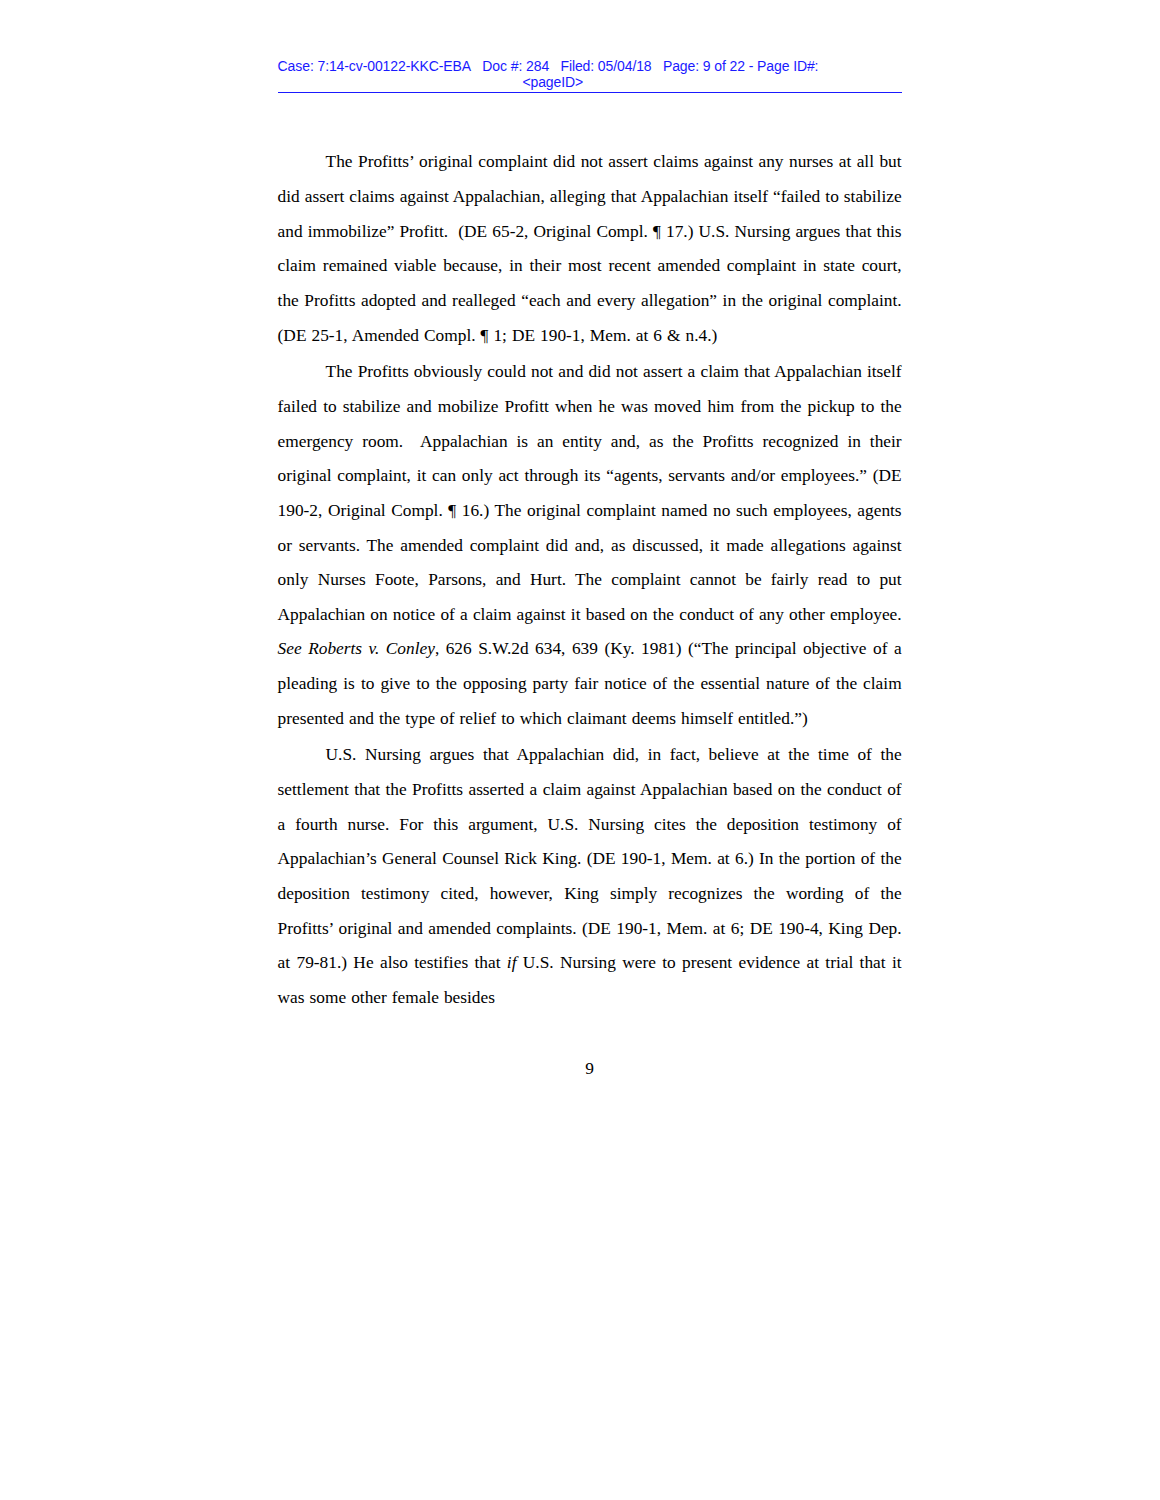Case: 7:14-cv-00122-KKC-EBA Doc #: 284 Filed: 05/04/18 Page: 9 of 22 - Page ID#: <pageID>
The Profitts’ original complaint did not assert claims against any nurses at all but did assert claims against Appalachian, alleging that Appalachian itself “failed to stabilize and immobilize” Profitt. (DE 65-2, Original Compl. ¶ 17.) U.S. Nursing argues that this claim remained viable because, in their most recent amended complaint in state court, the Profitts adopted and realleged “each and every allegation” in the original complaint. (DE 25-1, Amended Compl. ¶ 1; DE 190-1, Mem. at 6 & n.4.)
The Profitts obviously could not and did not assert a claim that Appalachian itself failed to stabilize and mobilize Profitt when he was moved him from the pickup to the emergency room. Appalachian is an entity and, as the Profitts recognized in their original complaint, it can only act through its “agents, servants and/or employees.” (DE 190-2, Original Compl. ¶ 16.) The original complaint named no such employees, agents or servants. The amended complaint did and, as discussed, it made allegations against only Nurses Foote, Parsons, and Hurt. The complaint cannot be fairly read to put Appalachian on notice of a claim against it based on the conduct of any other employee. See Roberts v. Conley, 626 S.W.2d 634, 639 (Ky. 1981) (“The principal objective of a pleading is to give to the opposing party fair notice of the essential nature of the claim presented and the type of relief to which claimant deems himself entitled.”)
U.S. Nursing argues that Appalachian did, in fact, believe at the time of the settlement that the Profitts asserted a claim against Appalachian based on the conduct of a fourth nurse. For this argument, U.S. Nursing cites the deposition testimony of Appalachian’s General Counsel Rick King. (DE 190-1, Mem. at 6.) In the portion of the deposition testimony cited, however, King simply recognizes the wording of the Profitts’ original and amended complaints. (DE 190-1, Mem. at 6; DE 190-4, King Dep. at 79-81.) He also testifies that if U.S. Nursing were to present evidence at trial that it was some other female besides
9